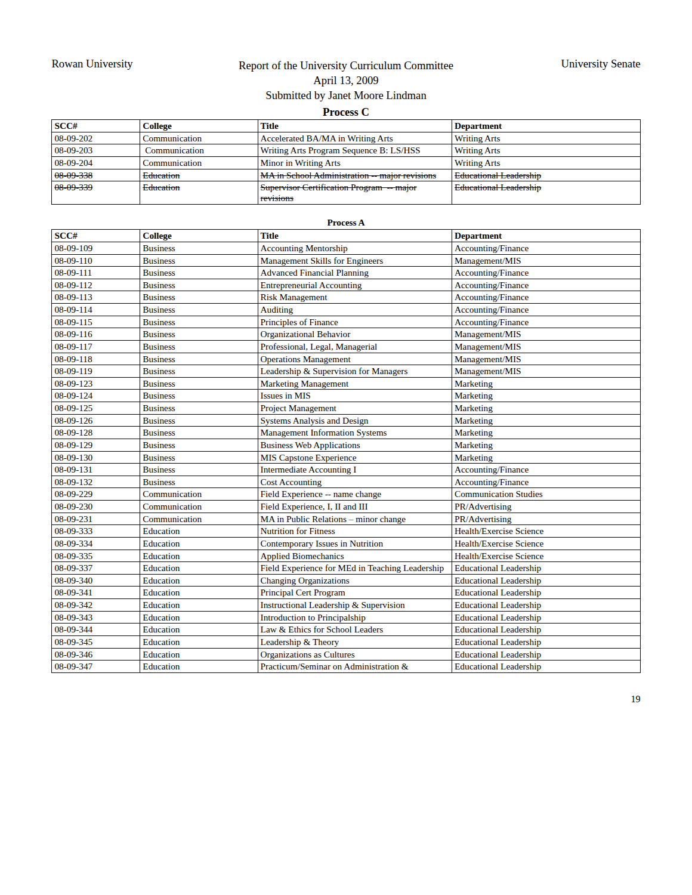Rowan University University Senate
Report of the University Curriculum Committee
April 13, 2009
Submitted by Janet Moore Lindman
Process C
| SCC# | College | Title | Department |
| --- | --- | --- | --- |
| 08-09-202 | Communication | Accelerated BA/MA in Writing Arts | Writing Arts |
| 08-09-203 | Communication | Writing Arts Program Sequence B: LS/HSS | Writing Arts |
| 08-09-204 | Communication | Minor in Writing Arts | Writing Arts |
| 08-09-338 | Education | MA in School Administration -- major revisions | Educational Leadership |
| 08-09-339 | Education | Supervisor Certification Program -- major revisions | Educational Leadership |
Process A
| SCC# | College | Title | Department |
| --- | --- | --- | --- |
| 08-09-109 | Business | Accounting Mentorship | Accounting/Finance |
| 08-09-110 | Business | Management Skills for Engineers | Management/MIS |
| 08-09-111 | Business | Advanced Financial Planning | Accounting/Finance |
| 08-09-112 | Business | Entrepreneurial Accounting | Accounting/Finance |
| 08-09-113 | Business | Risk Management | Accounting/Finance |
| 08-09-114 | Business | Auditing | Accounting/Finance |
| 08-09-115 | Business | Principles of Finance | Accounting/Finance |
| 08-09-116 | Business | Organizational Behavior | Management/MIS |
| 08-09-117 | Business | Professional, Legal, Managerial | Management/MIS |
| 08-09-118 | Business | Operations Management | Management/MIS |
| 08-09-119 | Business | Leadership & Supervision for Managers | Management/MIS |
| 08-09-123 | Business | Marketing Management | Marketing |
| 08-09-124 | Business | Issues in MIS | Marketing |
| 08-09-125 | Business | Project Management | Marketing |
| 08-09-126 | Business | Systems Analysis and Design | Marketing |
| 08-09-128 | Business | Management Information Systems | Marketing |
| 08-09-129 | Business | Business Web Applications | Marketing |
| 08-09-130 | Business | MIS Capstone Experience | Marketing |
| 08-09-131 | Business | Intermediate Accounting I | Accounting/Finance |
| 08-09-132 | Business | Cost Accounting | Accounting/Finance |
| 08-09-229 | Communication | Field Experience -- name change | Communication Studies |
| 08-09-230 | Communication | Field Experience, I, II and III | PR/Advertising |
| 08-09-231 | Communication | MA in Public Relations – minor change | PR/Advertising |
| 08-09-333 | Education | Nutrition for Fitness | Health/Exercise Science |
| 08-09-334 | Education | Contemporary Issues in Nutrition | Health/Exercise Science |
| 08-09-335 | Education | Applied Biomechanics | Health/Exercise Science |
| 08-09-337 | Education | Field Experience for MEd in Teaching Leadership | Educational Leadership |
| 08-09-340 | Education | Changing Organizations | Educational Leadership |
| 08-09-341 | Education | Principal Cert Program | Educational Leadership |
| 08-09-342 | Education | Instructional Leadership & Supervision | Educational Leadership |
| 08-09-343 | Education | Introduction to Principalship | Educational Leadership |
| 08-09-344 | Education | Law & Ethics for School Leaders | Educational Leadership |
| 08-09-345 | Education | Leadership & Theory | Educational Leadership |
| 08-09-346 | Education | Organizations as Cultures | Educational Leadership |
| 08-09-347 | Education | Practicum/Seminar on Administration & | Educational Leadership |
19